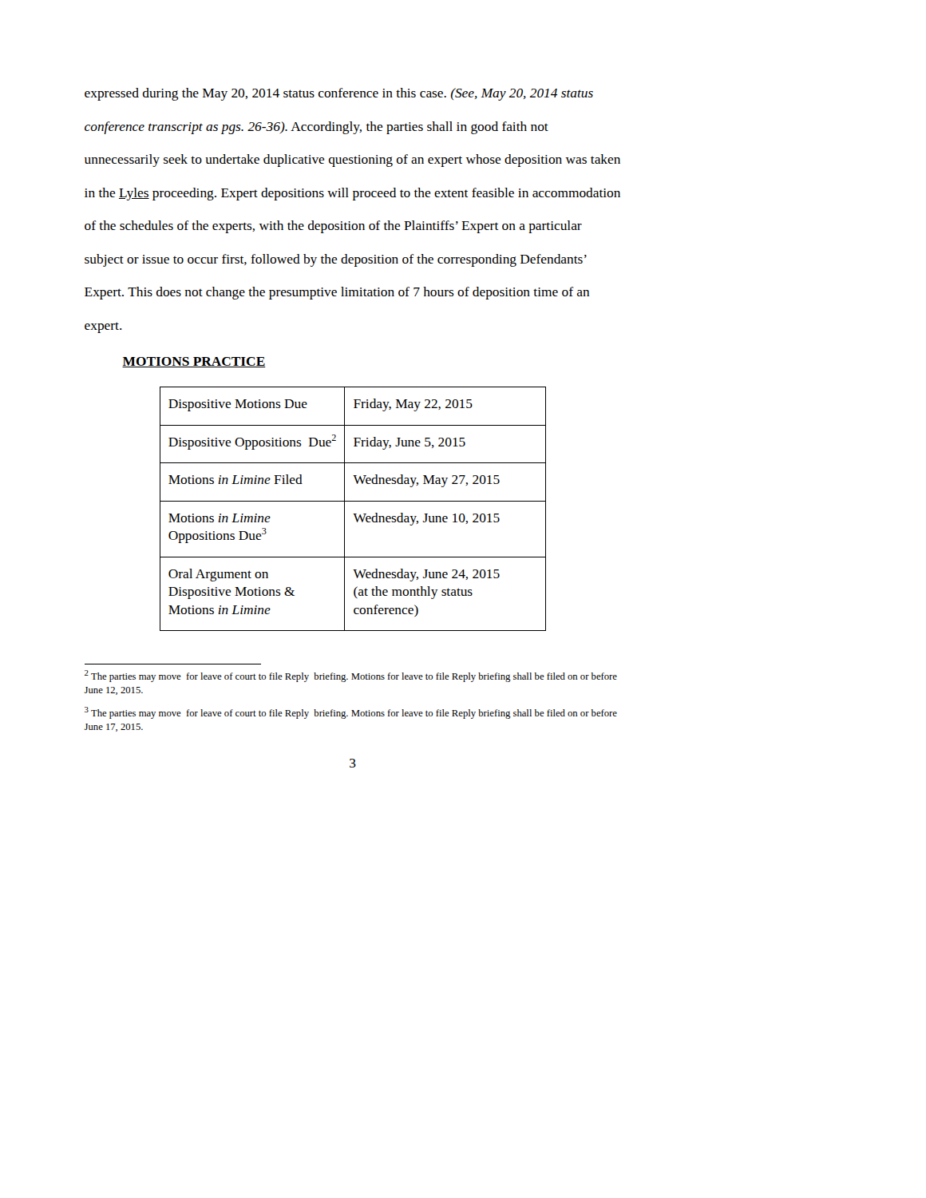expressed during the May 20, 2014 status conference in this case. (See, May 20, 2014 status conference transcript as pgs. 26-36). Accordingly, the parties shall in good faith not unnecessarily seek to undertake duplicative questioning of an expert whose deposition was taken in the Lyles proceeding. Expert depositions will proceed to the extent feasible in accommodation of the schedules of the experts, with the deposition of the Plaintiffs’ Expert on a particular subject or issue to occur first, followed by the deposition of the corresponding Defendants’ Expert. This does not change the presumptive limitation of 7 hours of deposition time of an expert.
MOTIONS PRACTICE
| Dispositive Motions Due | Friday, May 22, 2015 |
| Dispositive Oppositions Due 2 | Friday, June 5, 2015 |
| Motions in Limine Filed | Wednesday, May 27, 2015 |
| Motions in Limine Oppositions Due 3 | Wednesday, June 10, 2015 |
| Oral Argument on Dispositive Motions & Motions in Limine | Wednesday, June 24, 2015 (at the monthly status conference) |
2 The parties may move for leave of court to file Reply briefing. Motions for leave to file Reply briefing shall be filed on or before June 12, 2015.
3 The parties may move for leave of court to file Reply briefing. Motions for leave to file Reply briefing shall be filed on or before June 17, 2015.
3